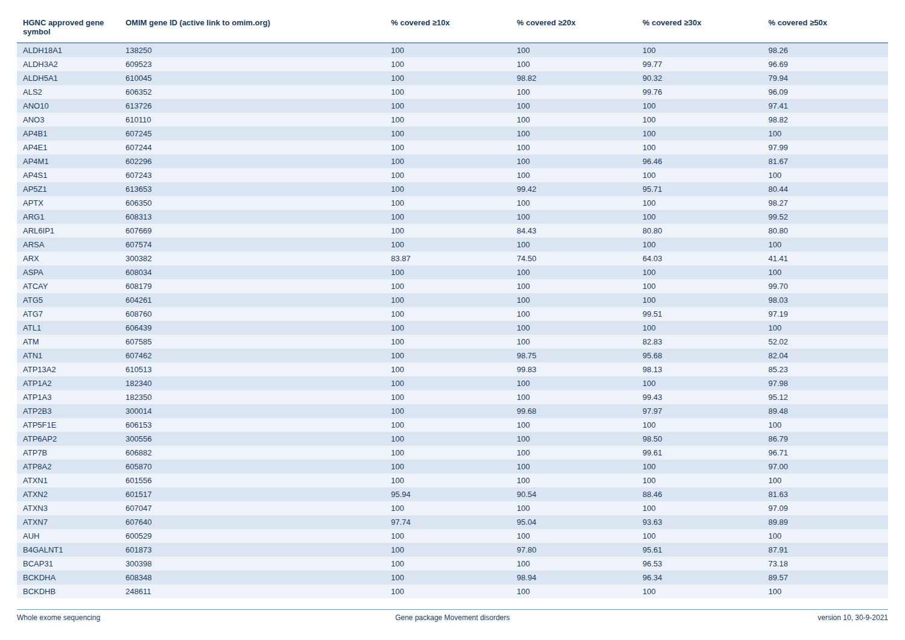| HGNC approved gene symbol | OMIM gene ID (active link to omim.org) | % covered ≥10x | % covered ≥20x | % covered ≥30x | % covered ≥50x |
| --- | --- | --- | --- | --- | --- |
| ALDH18A1 | 138250 | 100 | 100 | 100 | 98.26 |
| ALDH3A2 | 609523 | 100 | 100 | 99.77 | 96.69 |
| ALDH5A1 | 610045 | 100 | 98.82 | 90.32 | 79.94 |
| ALS2 | 606352 | 100 | 100 | 99.76 | 96.09 |
| ANO10 | 613726 | 100 | 100 | 100 | 97.41 |
| ANO3 | 610110 | 100 | 100 | 100 | 98.82 |
| AP4B1 | 607245 | 100 | 100 | 100 | 100 |
| AP4E1 | 607244 | 100 | 100 | 100 | 97.99 |
| AP4M1 | 602296 | 100 | 100 | 96.46 | 81.67 |
| AP4S1 | 607243 | 100 | 100 | 100 | 100 |
| AP5Z1 | 613653 | 100 | 99.42 | 95.71 | 80.44 |
| APTX | 606350 | 100 | 100 | 100 | 98.27 |
| ARG1 | 608313 | 100 | 100 | 100 | 99.52 |
| ARL6IP1 | 607669 | 100 | 84.43 | 80.80 | 80.80 |
| ARSA | 607574 | 100 | 100 | 100 | 100 |
| ARX | 300382 | 83.87 | 74.50 | 64.03 | 41.41 |
| ASPA | 608034 | 100 | 100 | 100 | 100 |
| ATCAY | 608179 | 100 | 100 | 100 | 99.70 |
| ATG5 | 604261 | 100 | 100 | 100 | 98.03 |
| ATG7 | 608760 | 100 | 100 | 99.51 | 97.19 |
| ATL1 | 606439 | 100 | 100 | 100 | 100 |
| ATM | 607585 | 100 | 100 | 82.83 | 52.02 |
| ATN1 | 607462 | 100 | 98.75 | 95.68 | 82.04 |
| ATP13A2 | 610513 | 100 | 99.83 | 98.13 | 85.23 |
| ATP1A2 | 182340 | 100 | 100 | 100 | 97.98 |
| ATP1A3 | 182350 | 100 | 100 | 99.43 | 95.12 |
| ATP2B3 | 300014 | 100 | 99.68 | 97.97 | 89.48 |
| ATP5F1E | 606153 | 100 | 100 | 100 | 100 |
| ATP6AP2 | 300556 | 100 | 100 | 98.50 | 86.79 |
| ATP7B | 606882 | 100 | 100 | 99.61 | 96.71 |
| ATP8A2 | 605870 | 100 | 100 | 100 | 97.00 |
| ATXN1 | 601556 | 100 | 100 | 100 | 100 |
| ATXN2 | 601517 | 95.94 | 90.54 | 88.46 | 81.63 |
| ATXN3 | 607047 | 100 | 100 | 100 | 97.09 |
| ATXN7 | 607640 | 97.74 | 95.04 | 93.63 | 89.89 |
| AUH | 600529 | 100 | 100 | 100 | 100 |
| B4GALNT1 | 601873 | 100 | 97.80 | 95.61 | 87.91 |
| BCAP31 | 300398 | 100 | 100 | 96.53 | 73.18 |
| BCKDHA | 608348 | 100 | 98.94 | 96.34 | 89.57 |
| BCKDHB | 248611 | 100 | 100 | 100 | 100 |
Whole exome sequencing
Gene package Movement disorders
version 10, 30-9-2021